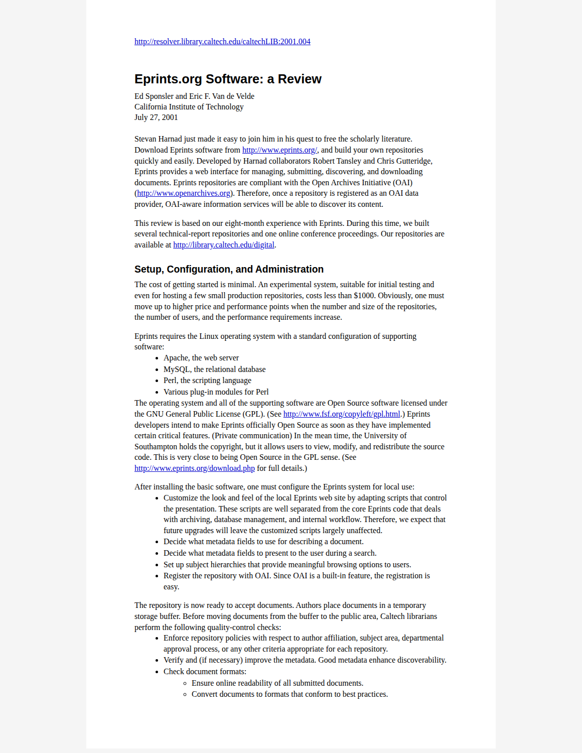http://resolver.library.caltech.edu/caltechLIB:2001.004
Eprints.org Software: a Review
Ed Sponsler and Eric F. Van de Velde
California Institute of Technology
July 27, 2001
Stevan Harnad just made it easy to join him in his quest to free the scholarly literature. Download Eprints software from http://www.eprints.org/, and build your own repositories quickly and easily. Developed by Harnad collaborators Robert Tansley and Chris Gutteridge, Eprints provides a web interface for managing, submitting, discovering, and downloading documents. Eprints repositories are compliant with the Open Archives Initiative (OAI) (http://www.openarchives.org). Therefore, once a repository is registered as an OAI data provider, OAI-aware information services will be able to discover its content.
This review is based on our eight-month experience with Eprints. During this time, we built several technical-report repositories and one online conference proceedings. Our repositories are available at http://library.caltech.edu/digital.
Setup, Configuration, and Administration
The cost of getting started is minimal. An experimental system, suitable for initial testing and even for hosting a few small production repositories, costs less than $1000. Obviously, one must move up to higher price and performance points when the number and size of the repositories, the number of users, and the performance requirements increase.
Eprints requires the Linux operating system with a standard configuration of supporting software:
Apache, the web server
MySQL, the relational database
Perl, the scripting language
Various plug-in modules for Perl
The operating system and all of the supporting software are Open Source software licensed under the GNU General Public License (GPL). (See http://www.fsf.org/copyleft/gpl.html.) Eprints developers intend to make Eprints officially Open Source as soon as they have implemented certain critical features. (Private communication) In the mean time, the University of Southampton holds the copyright, but it allows users to view, modify, and redistribute the source code. This is very close to being Open Source in the GPL sense. (See http://www.eprints.org/download.php for full details.)
After installing the basic software, one must configure the Eprints system for local use:
Customize the look and feel of the local Eprints web site by adapting scripts that control the presentation. These scripts are well separated from the core Eprints code that deals with archiving, database management, and internal workflow. Therefore, we expect that future upgrades will leave the customized scripts largely unaffected.
Decide what metadata fields to use for describing a document.
Decide what metadata fields to present to the user during a search.
Set up subject hierarchies that provide meaningful browsing options to users.
Register the repository with OAI. Since OAI is a built-in feature, the registration is easy.
The repository is now ready to accept documents. Authors place documents in a temporary storage buffer. Before moving documents from the buffer to the public area, Caltech librarians perform the following quality-control checks:
Enforce repository policies with respect to author affiliation, subject area, departmental approval process, or any other criteria appropriate for each repository.
Verify and (if necessary) improve the metadata. Good metadata enhance discoverability.
Check document formats:
Ensure online readability of all submitted documents.
Convert documents to formats that conform to best practices.